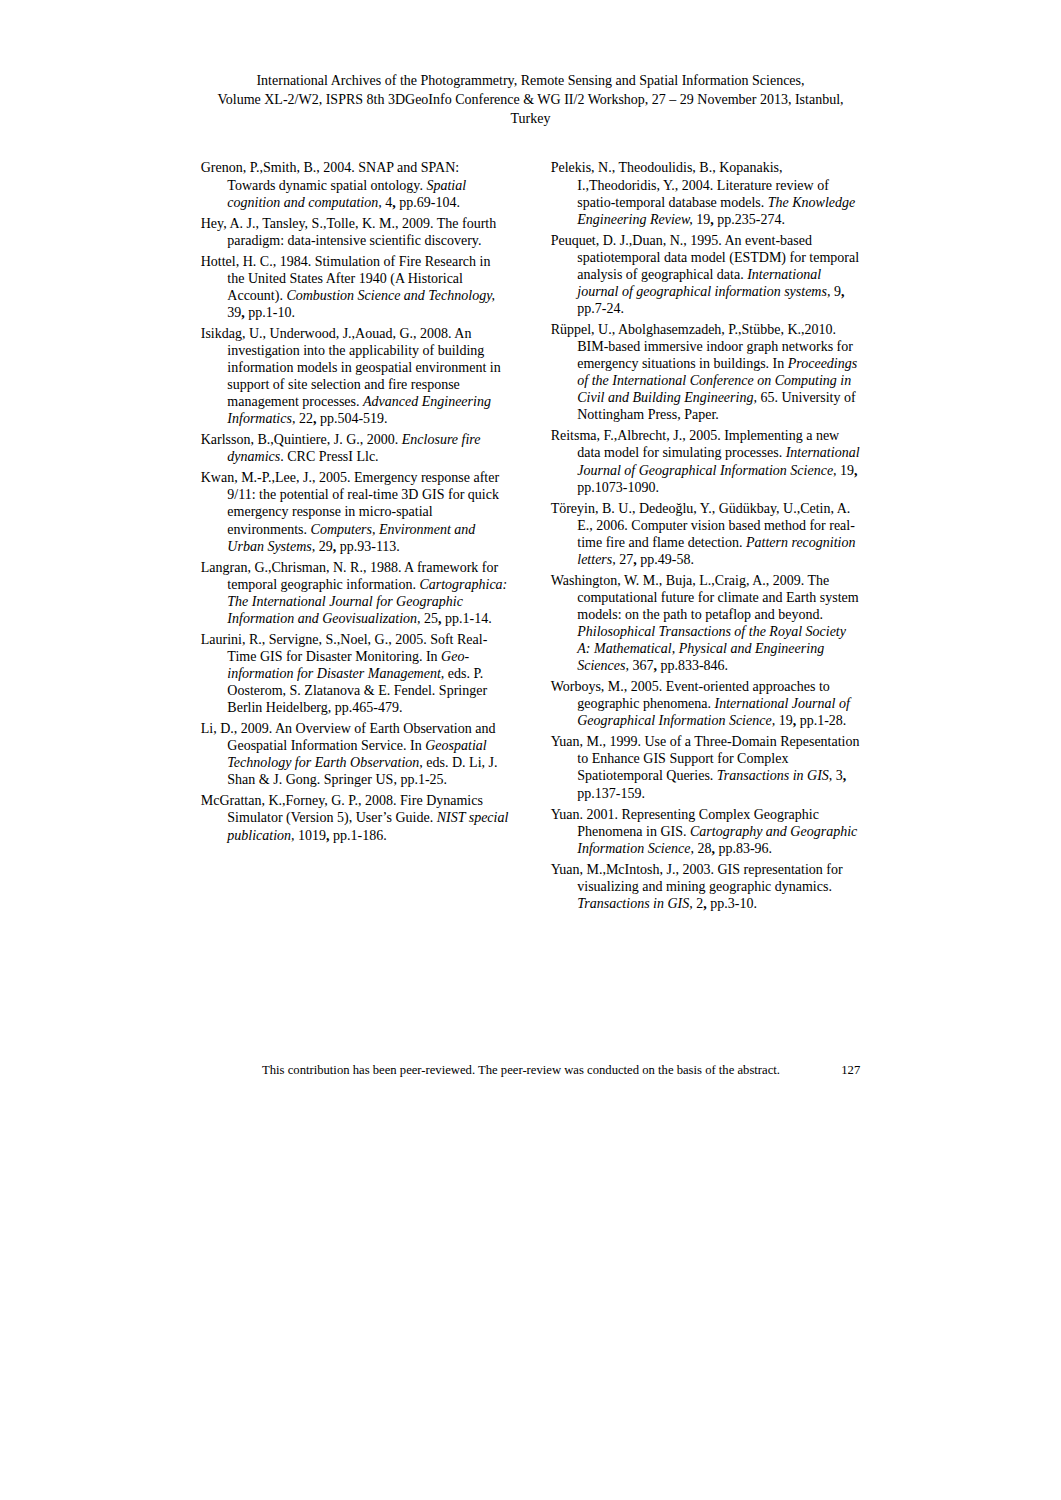International Archives of the Photogrammetry, Remote Sensing and Spatial Information Sciences,
Volume XL-2/W2, ISPRS 8th 3DGeoInfo Conference & WG II/2 Workshop, 27 – 29 November 2013, Istanbul, Turkey
Grenon, P.,Smith, B., 2004. SNAP and SPAN: Towards dynamic spatial ontology. Spatial cognition and computation, 4, pp.69-104.
Hey, A. J., Tansley, S.,Tolle, K. M., 2009. The fourth paradigm: data-intensive scientific discovery.
Hottel, H. C., 1984. Stimulation of Fire Research in the United States After 1940 (A Historical Account). Combustion Science and Technology, 39, pp.1-10.
Isikdag, U., Underwood, J.,Aouad, G., 2008. An investigation into the applicability of building information models in geospatial environment in support of site selection and fire response management processes. Advanced Engineering Informatics, 22, pp.504-519.
Karlsson, B.,Quintiere, J. G., 2000. Enclosure fire dynamics. CRC PressI Llc.
Kwan, M.-P.,Lee, J., 2005. Emergency response after 9/11: the potential of real-time 3D GIS for quick emergency response in micro-spatial environments. Computers, Environment and Urban Systems, 29, pp.93-113.
Langran, G.,Chrisman, N. R., 1988. A framework for temporal geographic information. Cartographica: The International Journal for Geographic Information and Geovisualization, 25, pp.1-14.
Laurini, R., Servigne, S.,Noel, G., 2005. Soft Real-Time GIS for Disaster Monitoring. In Geo-information for Disaster Management, eds. P. Oosterom, S. Zlatanova & E. Fendel. Springer Berlin Heidelberg, pp.465-479.
Li, D., 2009. An Overview of Earth Observation and Geospatial Information Service. In Geospatial Technology for Earth Observation, eds. D. Li, J. Shan & J. Gong. Springer US, pp.1-25.
McGrattan, K.,Forney, G. P., 2008. Fire Dynamics Simulator (Version 5), User’s Guide. NIST special publication, 1019, pp.1-186.
Pelekis, N., Theodoulidis, B., Kopanakis, I.,Theodoridis, Y., 2004. Literature review of spatio-temporal database models. The Knowledge Engineering Review, 19, pp.235-274.
Peuquet, D. J.,Duan, N., 1995. An event-based spatiotemporal data model (ESTDM) for temporal analysis of geographical data. International journal of geographical information systems, 9, pp.7-24.
Rüppel, U., Abolghasemzadeh, P.,Stübbe, K.,2010. BIM-based immersive indoor graph networks for emergency situations in buildings. In Proceedings of the International Conference on Computing in Civil and Building Engineering, 65. University of Nottingham Press, Paper.
Reitsma, F.,Albrecht, J., 2005. Implementing a new data model for simulating processes. International Journal of Geographical Information Science, 19, pp.1073-1090.
Töreyin, B. U., Dedeoğlu, Y., Güdükbay, U.,Cetin, A. E., 2006. Computer vision based method for real-time fire and flame detection. Pattern recognition letters, 27, pp.49-58.
Washington, W. M., Buja, L.,Craig, A., 2009. The computational future for climate and Earth system models: on the path to petaflop and beyond. Philosophical Transactions of the Royal Society A: Mathematical, Physical and Engineering Sciences, 367, pp.833-846.
Worboys, M., 2005. Event‐oriented approaches to geographic phenomena. International Journal of Geographical Information Science, 19, pp.1-28.
Yuan, M., 1999. Use of a Three‐Domain Repesentation to Enhance GIS Support for Complex Spatiotemporal Queries. Transactions in GIS, 3, pp.137-159.
Yuan. 2001. Representing Complex Geographic Phenomena in GIS. Cartography and Geographic Information Science, 28, pp.83-96.
Yuan, M.,McIntosh, J., 2003. GIS representation for visualizing and mining geographic dynamics. Transactions in GIS, 2, pp.3-10.
This contribution has been peer-reviewed. The peer-review was conducted on the basis of the abstract. 127